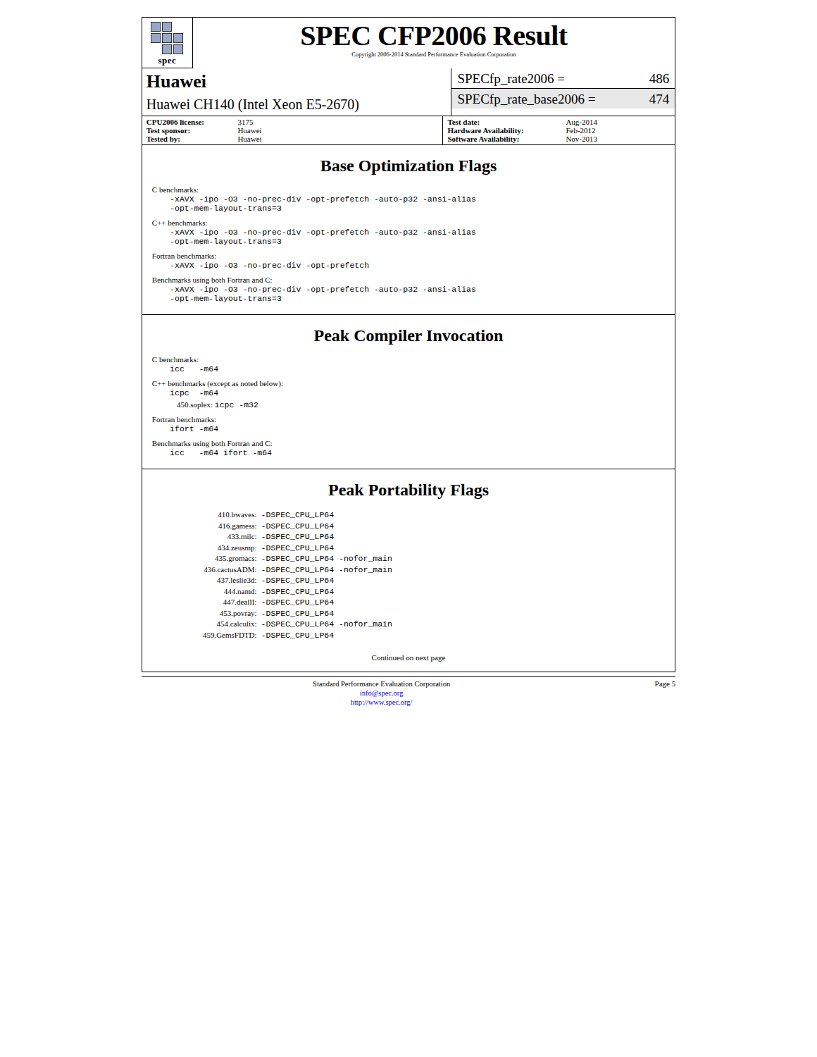spec
SPEC CFP2006 Result
Copyright 2006-2014 Standard Performance Evaluation Corporation
Huawei
Huawei CH140 (Intel Xeon E5-2670)
SPECfp_rate2006 = 486
SPECfp_rate_base2006 = 474
CPU2006 license: 3175
Test sponsor: Huawei
Tested by: Huawei
Test date: Aug-2014
Hardware Availability: Feb-2012
Software Availability: Nov-2013
Base Optimization Flags
C benchmarks:
-xAVX -ipo -O3 -no-prec-div -opt-prefetch -auto-p32 -ansi-alias
-opt-mem-layout-trans=3
C++ benchmarks:
-xAVX -ipo -O3 -no-prec-div -opt-prefetch -auto-p32 -ansi-alias
-opt-mem-layout-trans=3
Fortran benchmarks:
-xAVX -ipo -O3 -no-prec-div -opt-prefetch
Benchmarks using both Fortran and C:
-xAVX -ipo -O3 -no-prec-div -opt-prefetch -auto-p32 -ansi-alias
-opt-mem-layout-trans=3
Peak Compiler Invocation
C benchmarks:
icc   -m64
C++ benchmarks (except as noted below):
icpc  -m64
450.soplex: icpc -m32
Fortran benchmarks:
ifort -m64
Benchmarks using both Fortran and C:
icc   -m64 ifort -m64
Peak Portability Flags
410.bwaves:
-DSPEC_CPU_LP64
416.gamess:
-DSPEC_CPU_LP64
433.milc:
-DSPEC_CPU_LP64
434.zeusmp:
-DSPEC_CPU_LP64
435.gromacs:
-DSPEC_CPU_LP64 -nofor_main
436.cactusADM:
-DSPEC_CPU_LP64 -nofor_main
437.leslie3d:
-DSPEC_CPU_LP64
444.namd:
-DSPEC_CPU_LP64
447.dealII:
-DSPEC_CPU_LP64
453.povray:
-DSPEC_CPU_LP64
454.calculix:
-DSPEC_CPU_LP64 -nofor_main
459.GemsFDTD:
-DSPEC_CPU_LP64
Continued on next page
Standard Performance Evaluation Corporation
info@spec.org
http://www.spec.org/
Page 5